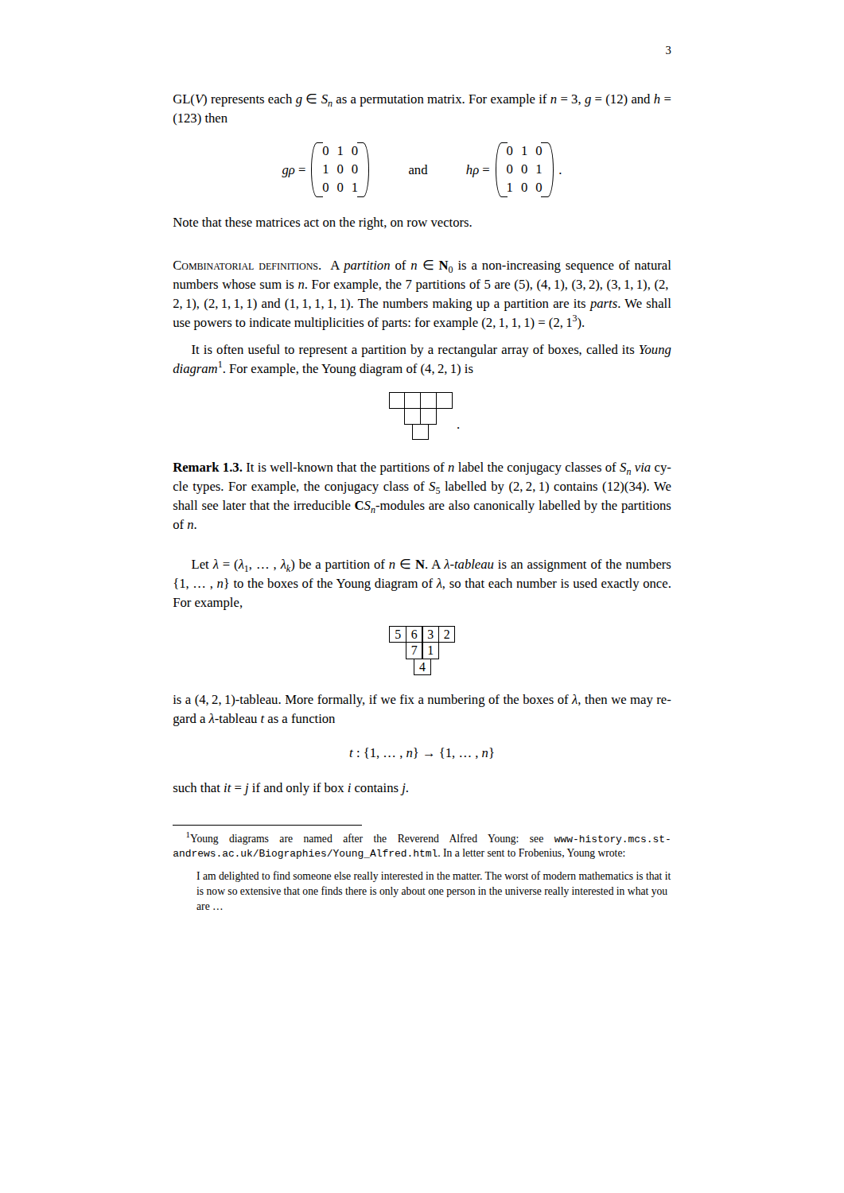3
GL(V) represents each g ∈ Sn as a permutation matrix. For example if n = 3, g = (12) and h = (123) then
gρ =
| 0 | 1 | 0 |
| 1 | 0 | 0 |
| 0 | 0 | 1 |
and hρ =
| 0 | 1 | 0 |
| 0 | 0 | 1 |
| 1 | 0 | 0 |
.
Note that these matrices act on the right, on row vectors.
Combinatorial definitions. A partition of n ∈ N0 is a non-increasing sequence of natural numbers whose sum is n. For example, the 7 partitions of 5 are (5), (4, 1), (3, 2), (3, 1, 1), (2, 2, 1), (2, 1, 1, 1) and (1, 1, 1, 1, 1). The numbers making up a partition are its parts. We shall use powers to indicate multiplicities of parts: for example (2, 1, 1, 1) = (2, 13).
It is often useful to represent a partition by a rectangular array of boxes, called its Young diagram1. For example, the Young diagram of (4, 2, 1) is
.
Remark 1.3. It is well-known that the partitions of n label the conjugacy classes of Sn via cycle types. For example, the conjugacy class of S5 labelled by (2, 2, 1) contains (12)(34). We shall see later that the irreducible CSn-modules are also canonically labelled by the partitions of n.
Let λ = (λ1, … , λk) be a partition of n ∈ N. A λ-tableau is an assignment of the numbers {1, … , n} to the boxes of the Young diagram of λ, so that each number is used exactly once. For example,
5632 71 4
is a (4, 2, 1)-tableau. More formally, if we fix a numbering of the boxes of λ, then we may regard a λ-tableau t as a function
t : {1, … , n} → {1, … , n}
such that it = j if and only if box i contains j.
1Young diagrams are named after the Reverend Alfred Young: see www-history.mcs.st-andrews.ac.uk/Biographies/Young_Alfred.html. In a letter sent to Frobenius, Young wrote:
I am delighted to find someone else really interested in the matter. The worst of modern mathematics is that it is now so extensive that one finds there is only about one person in the universe really interested in what you are …